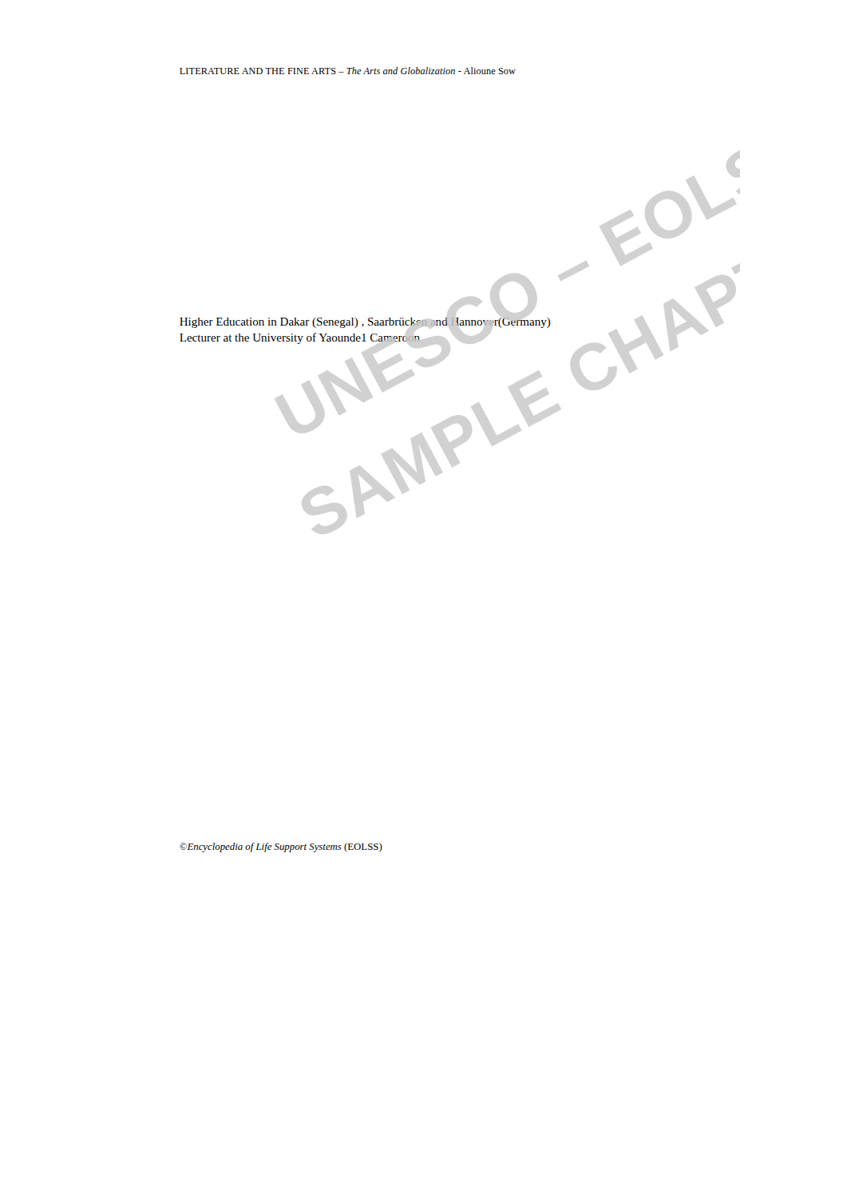LITERATURE AND THE FINE ARTS – The Arts and Globalization - Alioune Sow
Higher Education in Dakar (Senegal) , Saarbrücken and Hannover(Germany)
Lecturer at the University of Yaounde1 Cameroon
UNESCO – EOLSS
SAMPLE CHAPTERS
©Encyclopedia of Life Support Systems (EOLSS)